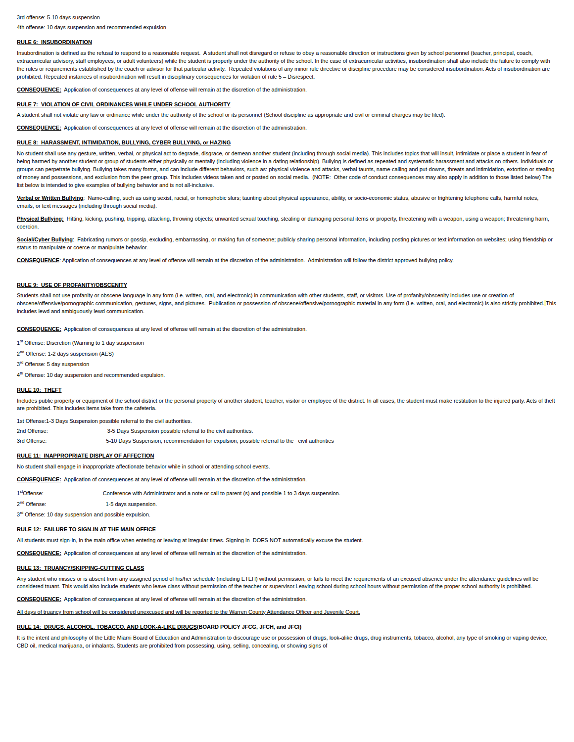3rd offense: 5-10 days suspension
4th offense: 10 days suspension and recommended expulsion
RULE 6: INSUBORDINATION
Insubordination is defined as the refusal to respond to a reasonable request. A student shall not disregard or refuse to obey a reasonable direction or instructions given by school personnel (teacher, principal, coach, extracurricular advisory, staff employees, or adult volunteers) while the student is properly under the authority of the school. In the case of extracurricular activities, insubordination shall also include the failure to comply with the rules or requirements established by the coach or advisor for that particular activity. Repeated violations of any minor rule directive or discipline procedure may be considered insubordination. Acts of insubordination are prohibited. Repeated instances of insubordination will result in disciplinary consequences for violation of rule 5 – Disrespect.
CONSEQUENCE: Application of consequences at any level of offense will remain at the discretion of the administration.
RULE 7: VIOLATION OF CIVIL ORDINANCES WHILE UNDER SCHOOL AUTHORITY
A student shall not violate any law or ordinance while under the authority of the school or its personnel (School discipline as appropriate and civil or criminal charges may be filed).
CONSEQUENCE: Application of consequences at any level of offense will remain at the discretion of the administration.
RULE 8: HARASSMENT, INTIMIDATION, BULLYING, CYBER BULLYING, or HAZING
No student shall use any gesture, written, verbal, or physical act to degrade, disgrace, or demean another student (including through social media). This includes topics that will insult, intimidate or place a student in fear of being harmed by another student or group of students either physically or mentally (including violence in a dating relationship). Bullying is defined as repeated and systematic harassment and attacks on others. Individuals or groups can perpetrate bullying. Bullying takes many forms, and can include different behaviors, such as: physical violence and attacks, verbal taunts, name-calling and put-downs, threats and intimidation, extortion or stealing of money and possessions, and exclusion from the peer group. This includes videos taken and or posted on social media. (NOTE: Other code of conduct consequences may also apply in addition to those listed below) The list below is intended to give examples of bullying behavior and is not all-inclusive.
Verbal or Written Bullying: Name-calling, such as using sexist, racial, or homophobic slurs; taunting about physical appearance, ability, or socio-economic status, abusive or frightening telephone calls, harmful notes, emails, or text messages (including through social media).
Physical Bullying: Hitting, kicking, pushing, tripping, attacking, throwing objects; unwanted sexual touching, stealing or damaging personal items or property, threatening with a weapon, using a weapon; threatening harm, coercion.
Social/Cyber Bullying: Fabricating rumors or gossip, excluding, embarrassing, or making fun of someone; publicly sharing personal information, including posting pictures or text information on websites; using friendship or status to manipulate or coerce or manipulate behavior.
CONSEQUENCE: Application of consequences at any level of offense will remain at the discretion of the administration. Administration will follow the district approved bullying policy.
RULE 9: USE OF PROFANITY/OBSCENITY
Students shall not use profanity or obscene language in any form (i.e. written, oral, and electronic) in communication with other students, staff, or visitors. Use of profanity/obscenity includes use or creation of obscene/offensive/pornographic communication, gestures, signs, and pictures. Publication or possession of obscene/offensive/pornographic material in any form (i.e. written, oral, and electronic) is also strictly prohibited. This includes lewd and ambiguously lewd communication.
CONSEQUENCE: Application of consequences at any level of offense will remain at the discretion of the administration.
1st Offense: Discretion (Warning to 1 day suspension
2nd Offense: 1-2 days suspension (AES)
3rd Offense: 5 day suspension
4th Offense: 10 day suspension and recommended expulsion.
RULE 10: THEFT
Includes public property or equipment of the school district or the personal property of another student, teacher, visitor or employee of the district. In all cases, the student must make restitution to the injured party. Acts of theft are prohibited. This includes items take from the cafeteria.
1st Offense:1-3 Days Suspension possible referral to the civil authorities.
2nd Offense: 3-5 Days Suspension possible referral to the civil authorities.
3rd Offense: 5-10 Days Suspension, recommendation for expulsion, possible referral to the civil authorities
RULE 11: INAPPROPRIATE DISPLAY OF AFFECTION
No student shall engage in inappropriate affectionate behavior while in school or attending school events.
CONSEQUENCE: Application of consequences at any level of offense will remain at the discretion of the administration.
1stOffense: Conference with Administrator and a note or call to parent (s) and possible 1 to 3 days suspension.
2nd Offense: 1-5 days suspension.
3rd Offense: 10 day suspension and possible expulsion.
RULE 12: FAILURE TO SIGN-IN AT THE MAIN OFFICE
All students must sign-in, in the main office when entering or leaving at irregular times. Signing in DOES NOT automatically excuse the student.
CONSEQUENCE: Application of consequences at any level of offense will remain at the discretion of the administration.
RULE 13: TRUANCY/SKIPPING-CUTTING CLASS
Any student who misses or is absent from any assigned period of his/her schedule (including ETEH) without permission, or fails to meet the requirements of an excused absence under the attendance guidelines will be considered truant. This would also include students who leave class without permission of the teacher or supervisor.Leaving school during school hours without permission of the proper school authority is prohibited.
CONSEQUENCE: Application of consequences at any level of offense will remain at the discretion of the administration.
All days of truancy from school will be considered unexcused and will be reported to the Warren County Attendance Officer and Juvenile Court.
RULE 14: DRUGS, ALCOHOL, TOBACCO, AND LOOK-A-LIKE DRUGS(BOARD POLICY JFCG, JFCH, and JFCI)
It is the intent and philosophy of the Little Miami Board of Education and Administration to discourage use or possession of drugs, look-alike drugs, drug instruments, tobacco, alcohol, any type of smoking or vaping device, CBD oil, medical marijuana, or inhalants. Students are prohibited from possessing, using, selling, concealing, or showing signs of